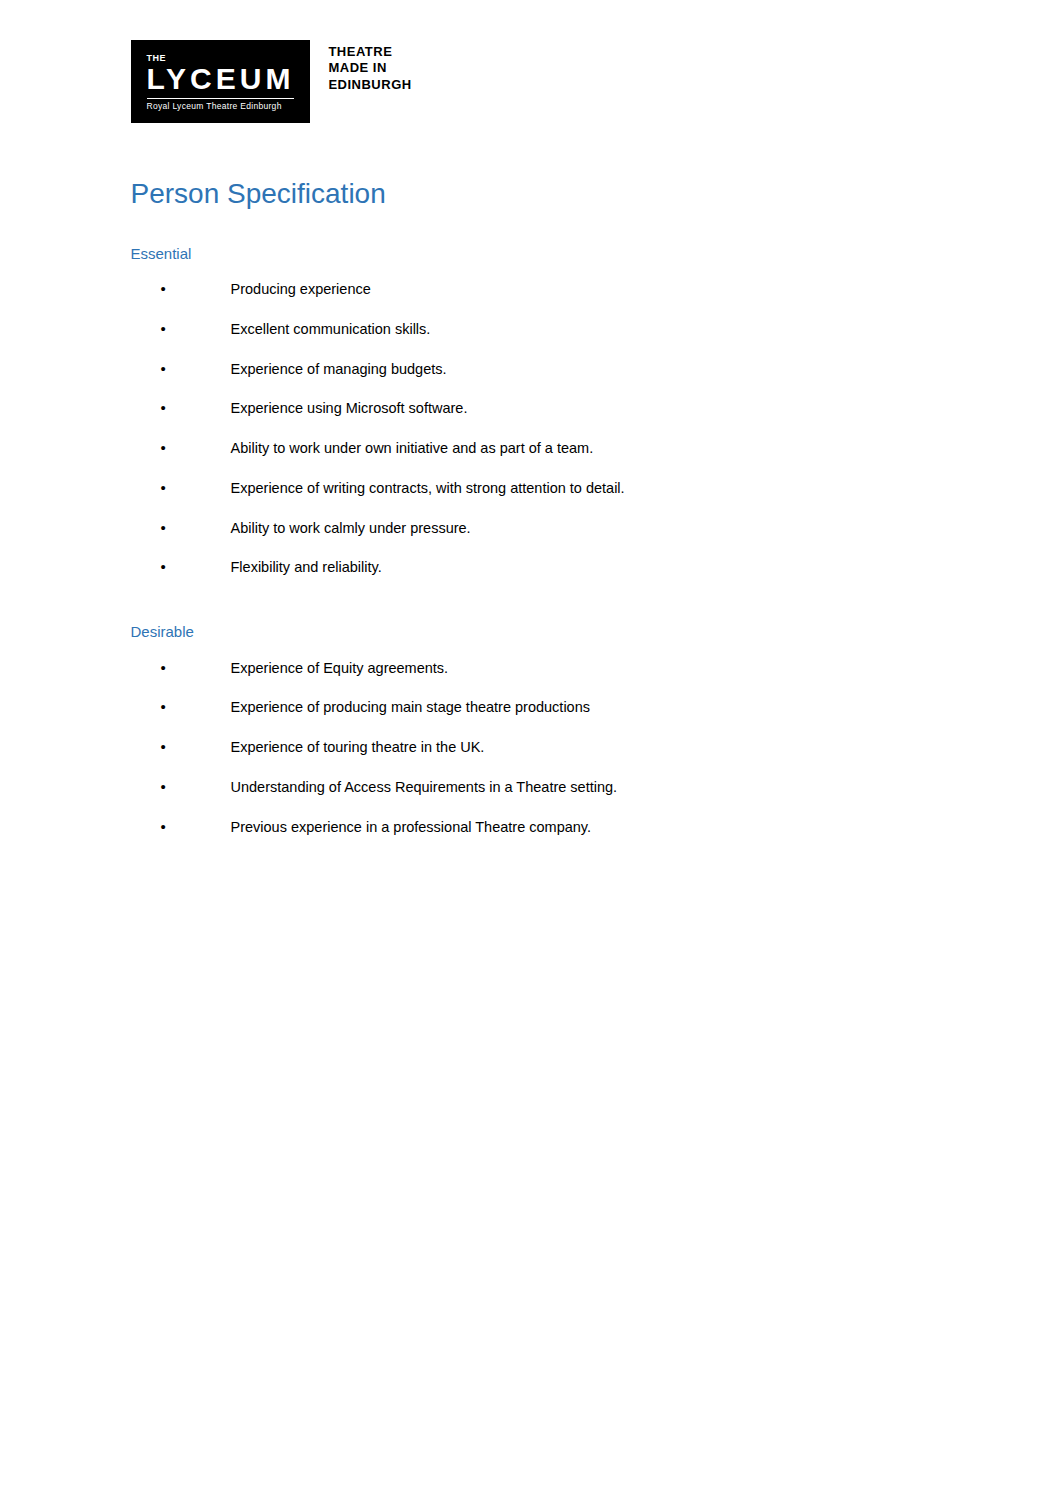THE LYCEUM Royal Lyceum Theatre Edinburgh
Theatre
Made in
Edinburgh
Person Specification
Essential
Producing experience
Excellent communication skills.
Experience of managing budgets.
Experience using Microsoft software.
Ability to work under own initiative and as part of a team.
Experience of writing contracts, with strong attention to detail.
Ability to work calmly under pressure.
Flexibility and reliability.
Desirable
Experience of Equity agreements.
Experience of producing main stage theatre productions
Experience of touring theatre in the UK.
Understanding of Access Requirements in a Theatre setting.
Previous experience in a professional Theatre company.